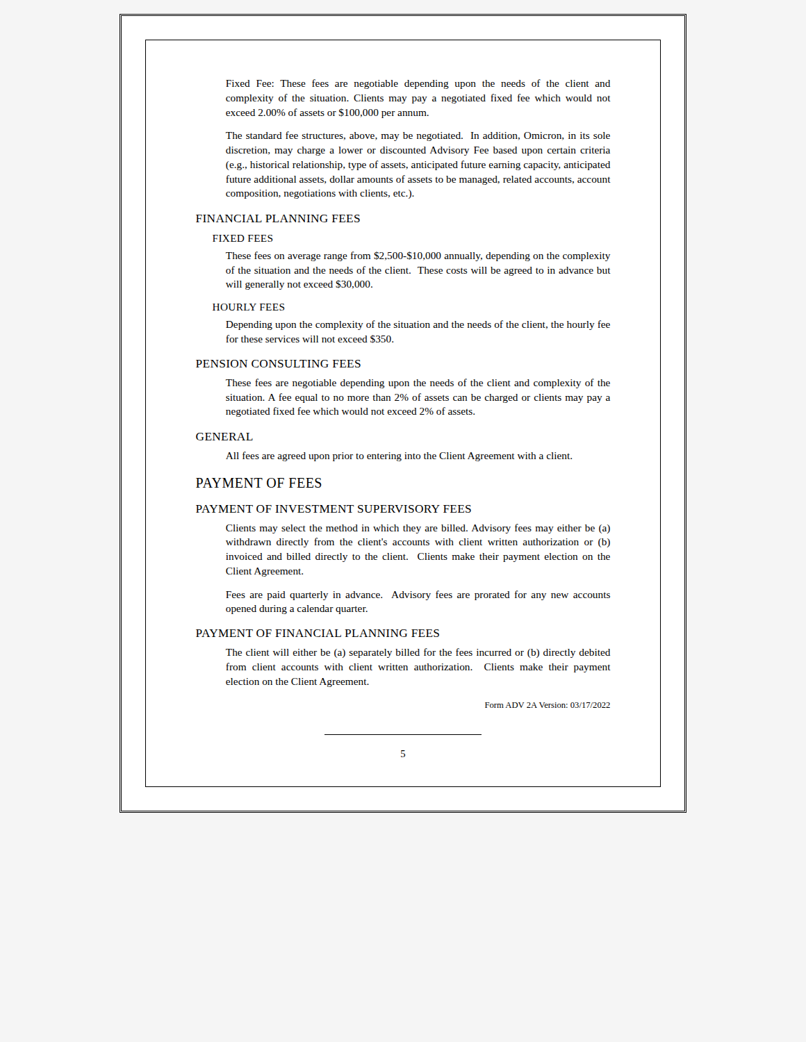Fixed Fee: These fees are negotiable depending upon the needs of the client and complexity of the situation. Clients may pay a negotiated fixed fee which would not exceed 2.00% of assets or $100,000 per annum.
The standard fee structures, above, may be negotiated. In addition, Omicron, in its sole discretion, may charge a lower or discounted Advisory Fee based upon certain criteria (e.g., historical relationship, type of assets, anticipated future earning capacity, anticipated future additional assets, dollar amounts of assets to be managed, related accounts, account composition, negotiations with clients, etc.).
FINANCIAL PLANNING FEES
FIXED FEES
These fees on average range from $2,500-$10,000 annually, depending on the complexity of the situation and the needs of the client. These costs will be agreed to in advance but will generally not exceed $30,000.
HOURLY FEES
Depending upon the complexity of the situation and the needs of the client, the hourly fee for these services will not exceed $350.
PENSION CONSULTING FEES
These fees are negotiable depending upon the needs of the client and complexity of the situation. A fee equal to no more than 2% of assets can be charged or clients may pay a negotiated fixed fee which would not exceed 2% of assets.
GENERAL
All fees are agreed upon prior to entering into the Client Agreement with a client.
PAYMENT OF FEES
PAYMENT OF INVESTMENT SUPERVISORY FEES
Clients may select the method in which they are billed. Advisory fees may either be (a) withdrawn directly from the client's accounts with client written authorization or (b) invoiced and billed directly to the client. Clients make their payment election on the Client Agreement.
Fees are paid quarterly in advance. Advisory fees are prorated for any new accounts opened during a calendar quarter.
PAYMENT OF FINANCIAL PLANNING FEES
The client will either be (a) separately billed for the fees incurred or (b) directly debited from client accounts with client written authorization. Clients make their payment election on the Client Agreement.
Form ADV 2A Version: 03/17/2022
5